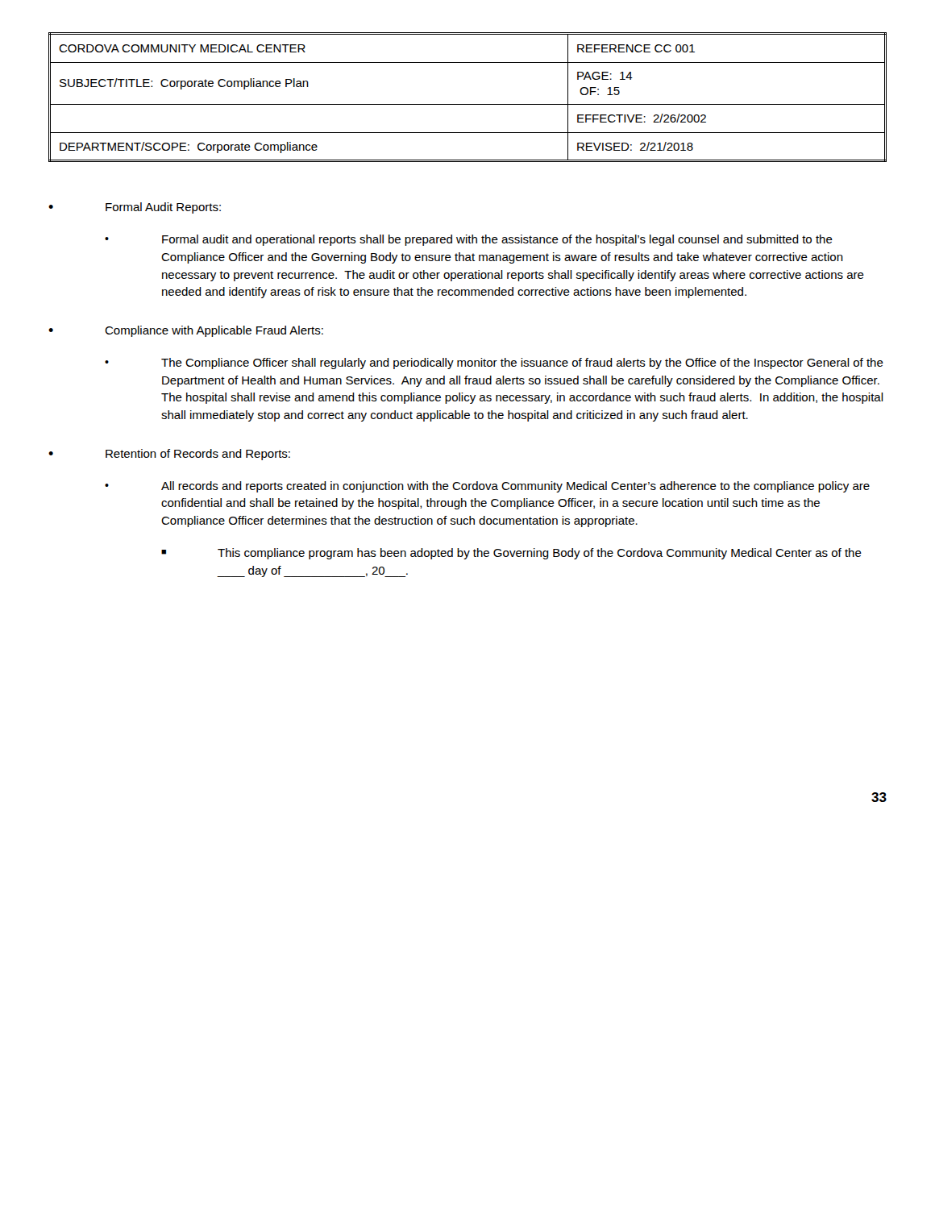| CORDOVA COMMUNITY MEDICAL CENTER | REFERENCE CC 001 |
| SUBJECT/TITLE: Corporate Compliance Plan | PAGE: 14 OF: 15 |
| | EFFECTIVE: 2/26/2002 |
| DEPARTMENT/SCOPE: Corporate Compliance | REVISED: 2/21/2018 |
Formal Audit Reports:
Formal audit and operational reports shall be prepared with the assistance of the hospital’s legal counsel and submitted to the Compliance Officer and the Governing Body to ensure that management is aware of results and take whatever corrective action necessary to prevent recurrence. The audit or other operational reports shall specifically identify areas where corrective actions are needed and identify areas of risk to ensure that the recommended corrective actions have been implemented.
Compliance with Applicable Fraud Alerts:
The Compliance Officer shall regularly and periodically monitor the issuance of fraud alerts by the Office of the Inspector General of the Department of Health and Human Services. Any and all fraud alerts so issued shall be carefully considered by the Compliance Officer. The hospital shall revise and amend this compliance policy as necessary, in accordance with such fraud alerts. In addition, the hospital shall immediately stop and correct any conduct applicable to the hospital and criticized in any such fraud alert.
Retention of Records and Reports:
All records and reports created in conjunction with the Cordova Community Medical Center’s adherence to the compliance policy are confidential and shall be retained by the hospital, through the Compliance Officer, in a secure location until such time as the Compliance Officer determines that the destruction of such documentation is appropriate.
This compliance program has been adopted by the Governing Body of the Cordova Community Medical Center as of the ____ day of ____________, 20___.
33